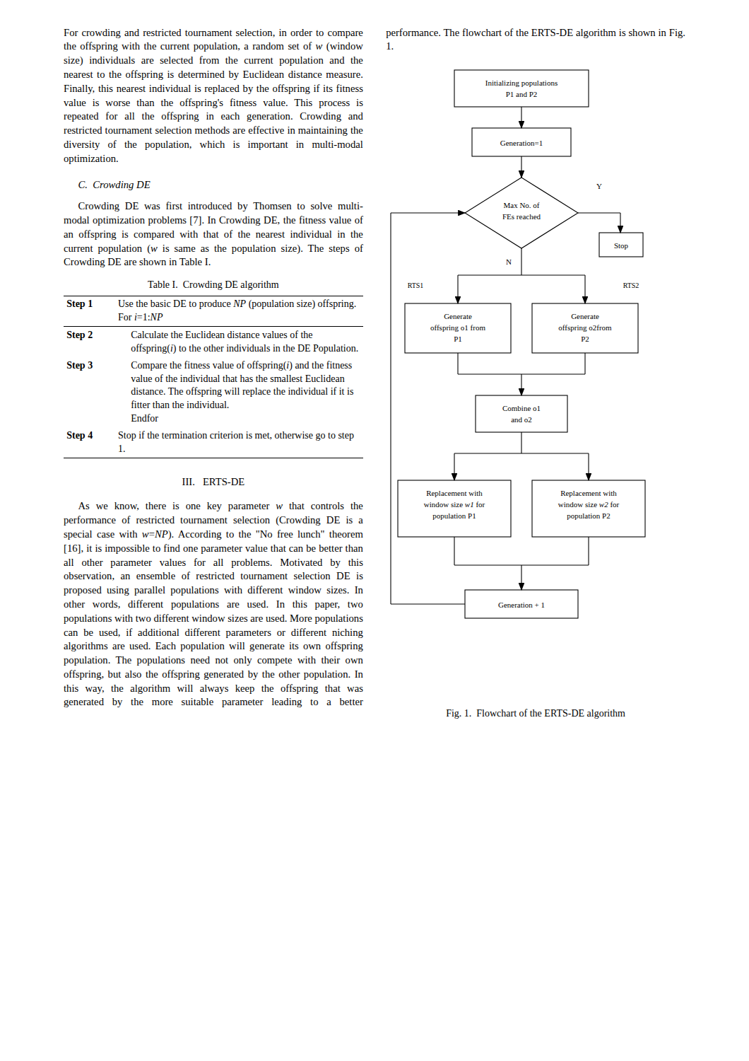For crowding and restricted tournament selection, in order to compare the offspring with the current population, a random set of w (window size) individuals are selected from the current population and the nearest to the offspring is determined by Euclidean distance measure. Finally, this nearest individual is replaced by the offspring if its fitness value is worse than the offspring's fitness value. This process is repeated for all the offspring in each generation. Crowding and restricted tournament selection methods are effective in maintaining the diversity of the population, which is important in multi-modal optimization.
C. Crowding DE
Crowding DE was first introduced by Thomsen to solve multi-modal optimization problems [7]. In Crowding DE, the fitness value of an offspring is compared with that of the nearest individual in the current population (w is same as the population size). The steps of Crowding DE are shown in Table I.
Table I. Crowding DE algorithm
| Step 1 | Use the basic DE to produce NP (population size) offspring. For i =1: NP |
| Step 2 | Calculate the Euclidean distance values of the offspring( i ) to the other individuals in the DE Population. |
| Step 3 | Compare the fitness value of offspring( i ) and the fitness value of the individual that has the smallest Euclidean distance. The offspring will replace the individual if it is fitter than the individual. Endfor |
| Step 4 | Stop if the termination criterion is met, otherwise go to step 1. |
III. ERTS-DE
As we know, there is one key parameter w that controls the performance of restricted tournament selection (Crowding DE is a special case with w=NP). According to the "No free lunch" theorem [16], it is impossible to find one parameter value that can be better than all other parameter values for all problems. Motivated by this observation, an ensemble of restricted tournament selection DE is proposed using parallel populations with different window sizes. In other words, different populations are used. In this paper, two populations with two different window sizes are used. More populations can be used, if additional different parameters or different niching algorithms are used. Each population will generate its own offspring population. The populations need not only compete with their own offspring, but also the offspring generated by the other population. In this way, the algorithm will always keep the offspring that was generated by the more suitable parameter leading to a better performance. The flowchart of the ERTS-DE algorithm is shown in Fig. 1.
Initializing populations P1 and P2 Generation=1 Max No. of FEs reached Stop Y N RTS1 RTS2 Generate offspring o1 from P1 Generate offspring o2from P2 Combine o1 and o2 Replacement with window size w1 for population P1 Replacement with window size w2 for population P2 Generation + 1
Fig. 1. Flowchart of the ERTS-DE algorithm